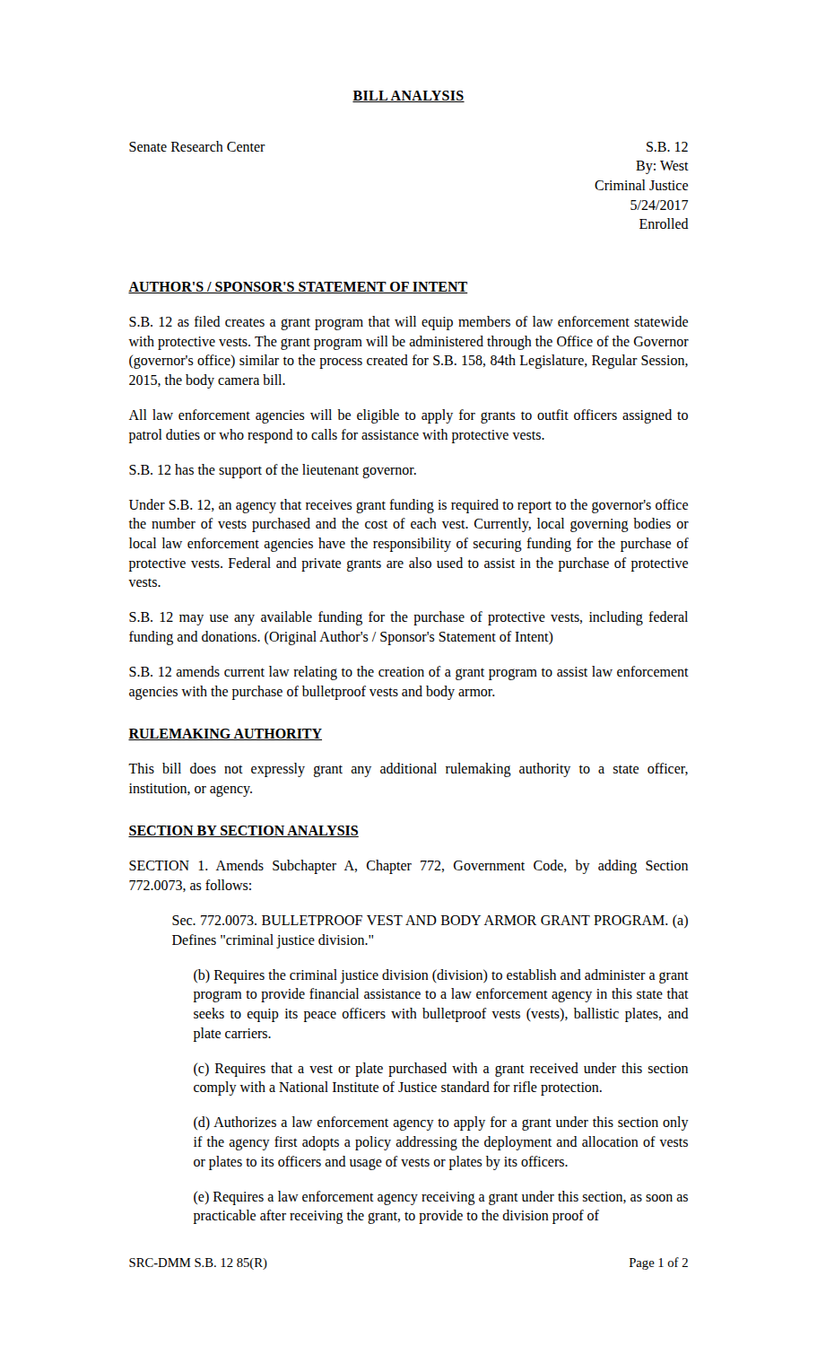BILL ANALYSIS
Senate Research Center
S.B. 12
By: West
Criminal Justice
5/24/2017
Enrolled
AUTHOR'S / SPONSOR'S STATEMENT OF INTENT
S.B. 12 as filed creates a grant program that will equip members of law enforcement statewide with protective vests. The grant program will be administered through the Office of the Governor (governor's office) similar to the process created for S.B. 158, 84th Legislature, Regular Session, 2015, the body camera bill.
All law enforcement agencies will be eligible to apply for grants to outfit officers assigned to patrol duties or who respond to calls for assistance with protective vests.
S.B. 12 has the support of the lieutenant governor.
Under S.B. 12, an agency that receives grant funding is required to report to the governor's office the number of vests purchased and the cost of each vest. Currently, local governing bodies or local law enforcement agencies have the responsibility of securing funding for the purchase of protective vests. Federal and private grants are also used to assist in the purchase of protective vests.
S.B. 12 may use any available funding for the purchase of protective vests, including federal funding and donations. (Original Author's / Sponsor's Statement of Intent)
S.B. 12 amends current law relating to the creation of a grant program to assist law enforcement agencies with the purchase of bulletproof vests and body armor.
RULEMAKING AUTHORITY
This bill does not expressly grant any additional rulemaking authority to a state officer, institution, or agency.
SECTION BY SECTION ANALYSIS
SECTION 1. Amends Subchapter A, Chapter 772, Government Code, by adding Section 772.0073, as follows:
Sec. 772.0073. BULLETPROOF VEST AND BODY ARMOR GRANT PROGRAM. (a) Defines "criminal justice division."
(b) Requires the criminal justice division (division) to establish and administer a grant program to provide financial assistance to a law enforcement agency in this state that seeks to equip its peace officers with bulletproof vests (vests), ballistic plates, and plate carriers.
(c) Requires that a vest or plate purchased with a grant received under this section comply with a National Institute of Justice standard for rifle protection.
(d) Authorizes a law enforcement agency to apply for a grant under this section only if the agency first adopts a policy addressing the deployment and allocation of vests or plates to its officers and usage of vests or plates by its officers.
(e) Requires a law enforcement agency receiving a grant under this section, as soon as practicable after receiving the grant, to provide to the division proof of
SRC-DMM S.B. 12 85(R)
Page 1 of 2